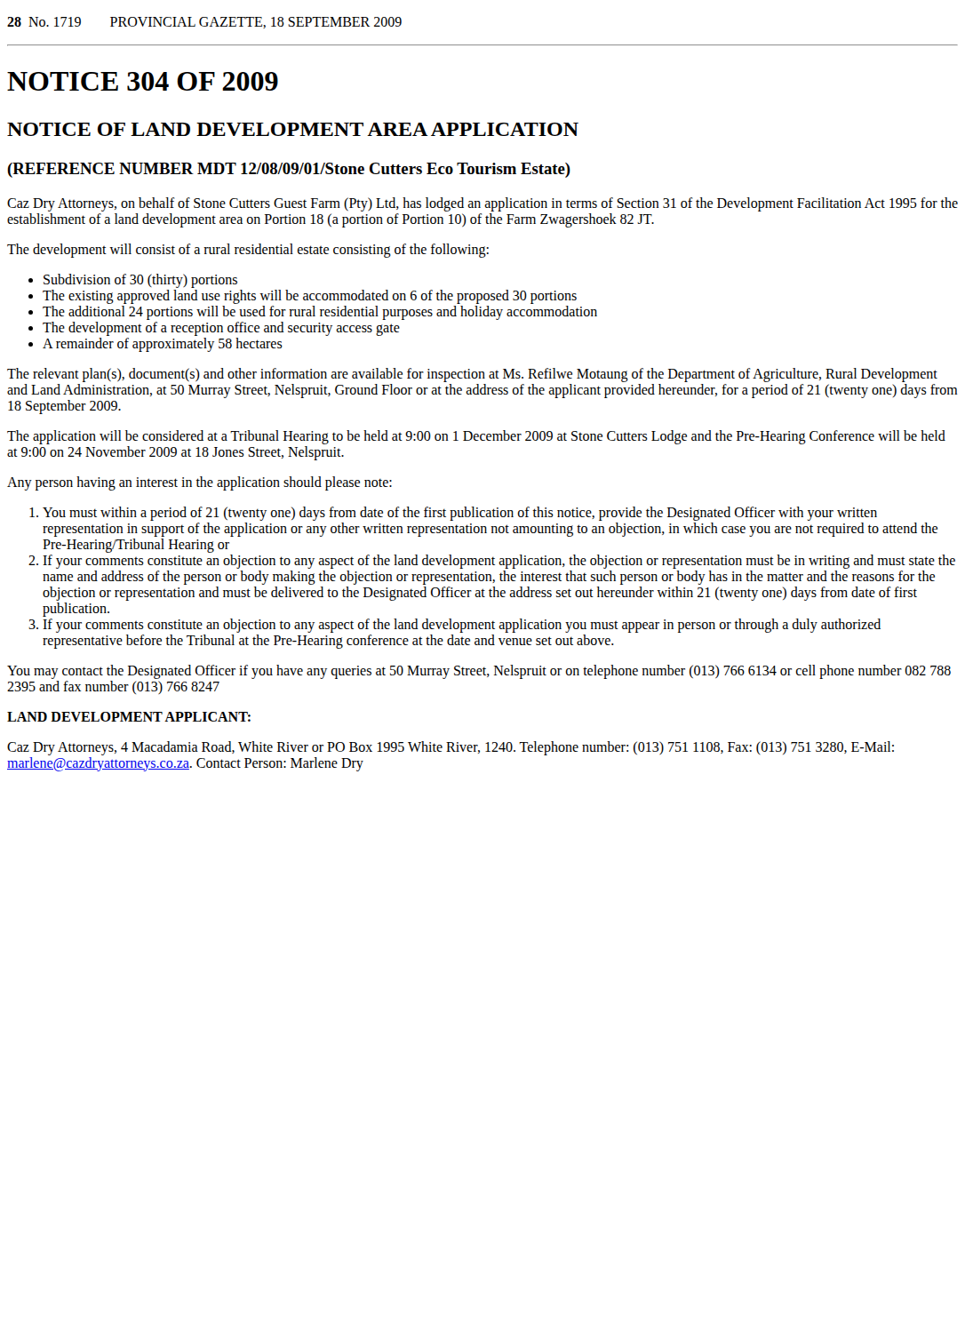28 No. 1719 PROVINCIAL GAZETTE, 18 SEPTEMBER 2009
NOTICE 304 OF 2009
NOTICE OF LAND DEVELOPMENT AREA APPLICATION
(REFERENCE NUMBER MDT 12/08/09/01/Stone Cutters Eco Tourism Estate)
Caz Dry Attorneys, on behalf of Stone Cutters Guest Farm (Pty) Ltd, has lodged an application in terms of Section 31 of the Development Facilitation Act 1995 for the establishment of a land development area on Portion 18 (a portion of Portion 10) of the Farm Zwagershoek 82 JT.
The development will consist of a rural residential estate consisting of the following:
Subdivision of 30 (thirty) portions
The existing approved land use rights will be accommodated on 6 of the proposed 30 portions
The additional 24 portions will be used for rural residential purposes and holiday accommodation
The development of a reception office and security access gate
A remainder of approximately 58 hectares
The relevant plan(s), document(s) and other information are available for inspection at Ms. Refilwe Motaung of the Department of Agriculture, Rural Development and Land Administration, at 50 Murray Street, Nelspruit, Ground Floor or at the address of the applicant provided hereunder, for a period of 21 (twenty one) days from 18 September 2009.
The application will be considered at a Tribunal Hearing to be held at 9:00 on 1 December 2009 at Stone Cutters Lodge and the Pre-Hearing Conference will be held at 9:00 on 24 November 2009 at 18 Jones Street, Nelspruit.
Any person having an interest in the application should please note:
You must within a period of 21 (twenty one) days from date of the first publication of this notice, provide the Designated Officer with your written representation in support of the application or any other written representation not amounting to an objection, in which case you are not required to attend the Pre-Hearing/Tribunal Hearing or
If your comments constitute an objection to any aspect of the land development application, the objection or representation must be in writing and must state the name and address of the person or body making the objection or representation, the interest that such person or body has in the matter and the reasons for the objection or representation and must be delivered to the Designated Officer at the address set out hereunder within 21 (twenty one) days from date of first publication.
If your comments constitute an objection to any aspect of the land development application you must appear in person or through a duly authorized representative before the Tribunal at the Pre-Hearing conference at the date and venue set out above.
You may contact the Designated Officer if you have any queries at 50 Murray Street, Nelspruit or on telephone number (013) 766 6134 or cell phone number 082 788 2395 and fax number (013) 766 8247
LAND DEVELOPMENT APPLICANT:
Caz Dry Attorneys, 4 Macadamia Road, White River or PO Box 1995 White River, 1240. Telephone number: (013) 751 1108, Fax: (013) 751 3280, E-Mail: marlene@cazdryattorneys.co.za. Contact Person: Marlene Dry